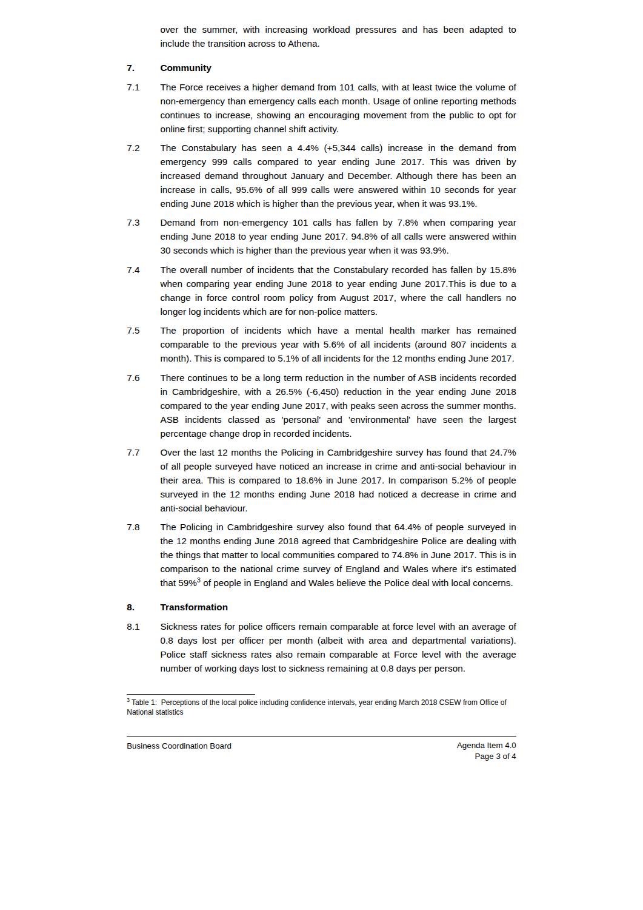over the summer, with increasing workload pressures and has been adapted to include the transition across to Athena.
7. Community
7.1 The Force receives a higher demand from 101 calls, with at least twice the volume of non-emergency than emergency calls each month. Usage of online reporting methods continues to increase, showing an encouraging movement from the public to opt for online first; supporting channel shift activity.
7.2 The Constabulary has seen a 4.4% (+5,344 calls) increase in the demand from emergency 999 calls compared to year ending June 2017. This was driven by increased demand throughout January and December. Although there has been an increase in calls, 95.6% of all 999 calls were answered within 10 seconds for year ending June 2018 which is higher than the previous year, when it was 93.1%.
7.3 Demand from non-emergency 101 calls has fallen by 7.8% when comparing year ending June 2018 to year ending June 2017. 94.8% of all calls were answered within 30 seconds which is higher than the previous year when it was 93.9%.
7.4 The overall number of incidents that the Constabulary recorded has fallen by 15.8% when comparing year ending June 2018 to year ending June 2017.This is due to a change in force control room policy from August 2017, where the call handlers no longer log incidents which are for non-police matters.
7.5 The proportion of incidents which have a mental health marker has remained comparable to the previous year with 5.6% of all incidents (around 807 incidents a month). This is compared to 5.1% of all incidents for the 12 months ending June 2017.
7.6 There continues to be a long term reduction in the number of ASB incidents recorded in Cambridgeshire, with a 26.5% (-6,450) reduction in the year ending June 2018 compared to the year ending June 2017, with peaks seen across the summer months. ASB incidents classed as 'personal' and 'environmental' have seen the largest percentage change drop in recorded incidents.
7.7 Over the last 12 months the Policing in Cambridgeshire survey has found that 24.7% of all people surveyed have noticed an increase in crime and anti-social behaviour in their area. This is compared to 18.6% in June 2017. In comparison 5.2% of people surveyed in the 12 months ending June 2018 had noticed a decrease in crime and anti-social behaviour.
7.8 The Policing in Cambridgeshire survey also found that 64.4% of people surveyed in the 12 months ending June 2018 agreed that Cambridgeshire Police are dealing with the things that matter to local communities compared to 74.8% in June 2017. This is in comparison to the national crime survey of England and Wales where it's estimated that 59%3 of people in England and Wales believe the Police deal with local concerns.
8. Transformation
8.1 Sickness rates for police officers remain comparable at force level with an average of 0.8 days lost per officer per month (albeit with area and departmental variations). Police staff sickness rates also remain comparable at Force level with the average number of working days lost to sickness remaining at 0.8 days per person.
3 Table 1: Perceptions of the local police including confidence intervals, year ending March 2018 CSEW from Office of National statistics
Business Coordination Board
Agenda Item 4.0
Page 3 of 4